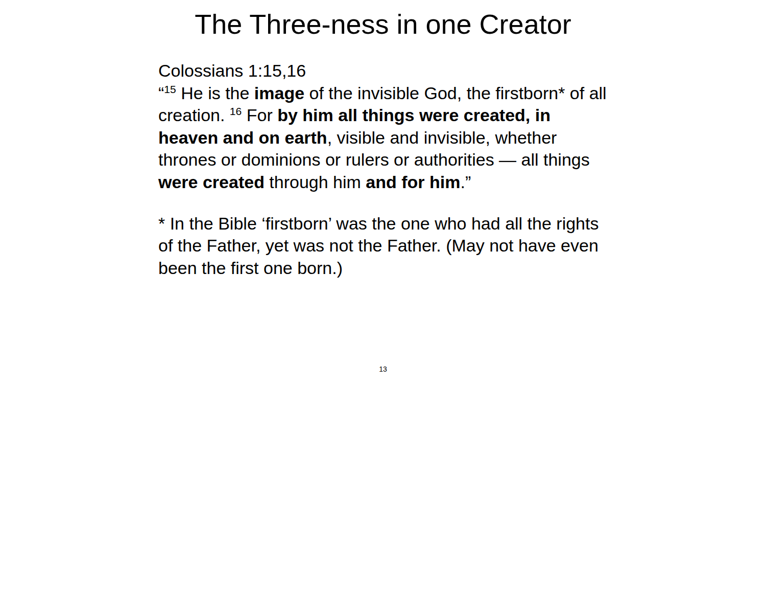The Three-ness in one Creator
Colossians 1:15,16
“15 He is the image of the invisible God, the firstborn* of all creation. 16 For by him all things were created, in heaven and on earth, visible and invisible, whether thrones or dominions or rulers or authorities — all things were created through him and for him.”
* In the Bible ‘firstborn’ was the one who had all the rights of the Father, yet was not the Father. (May not have even been the first one born.)
13